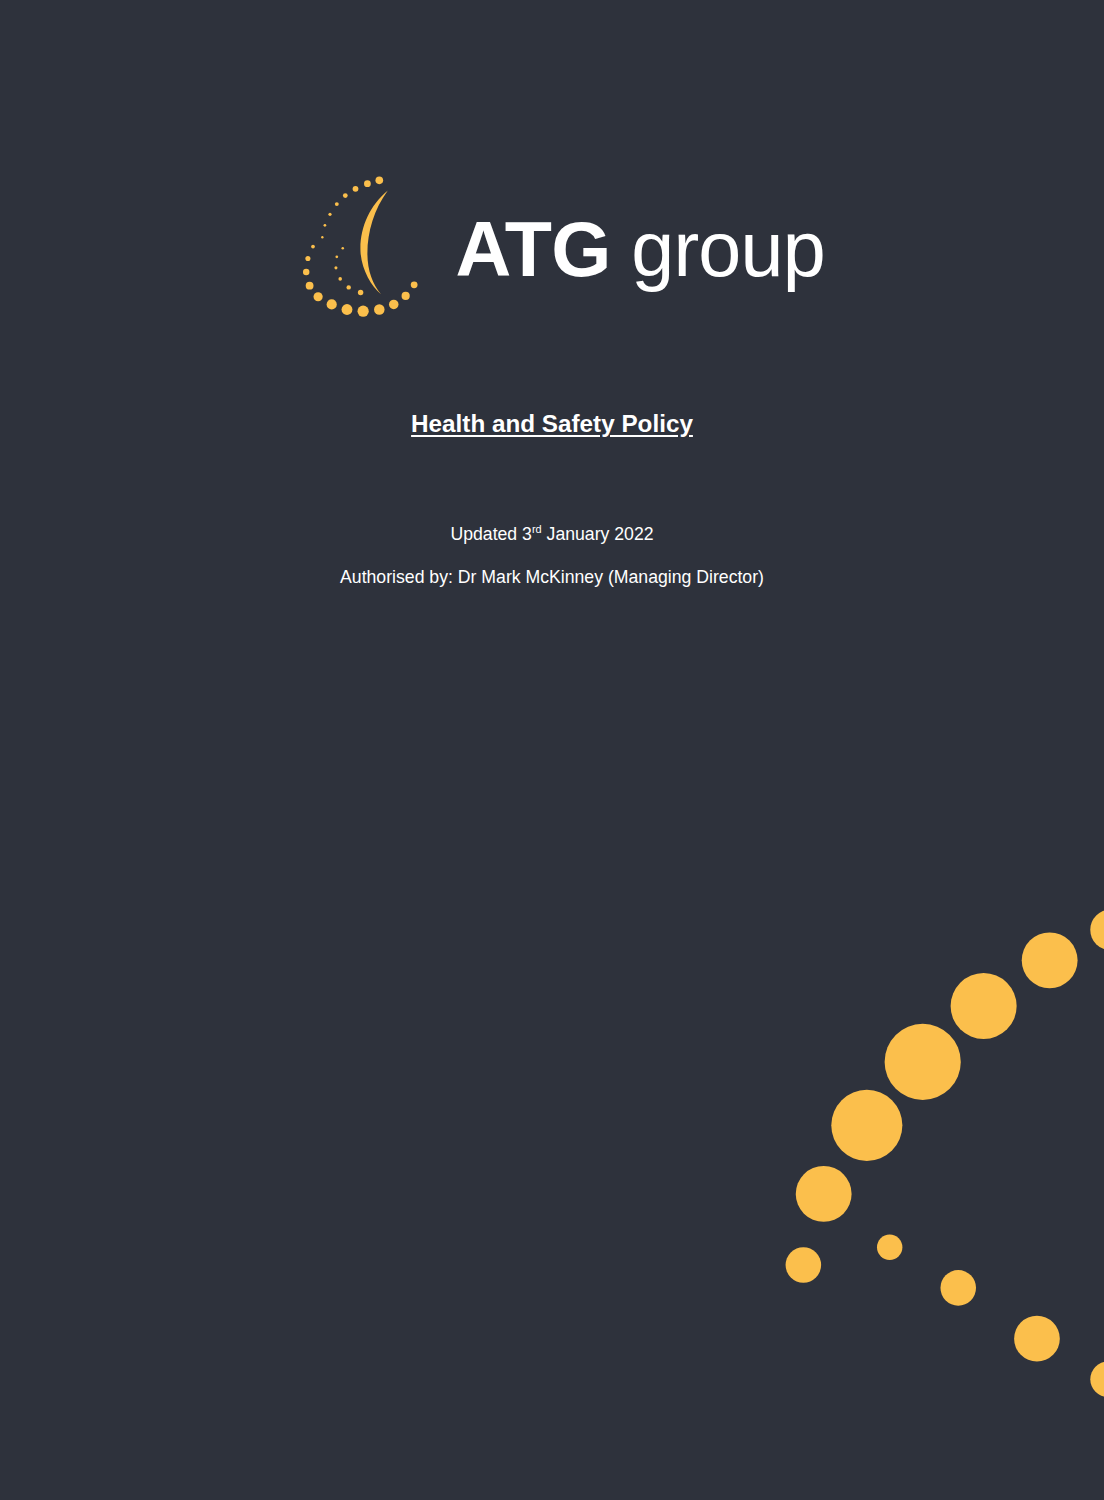ATG group
Health and Safety Policy
Updated 3rd January 2022
Authorised by: Dr Mark McKinney (Managing Director)